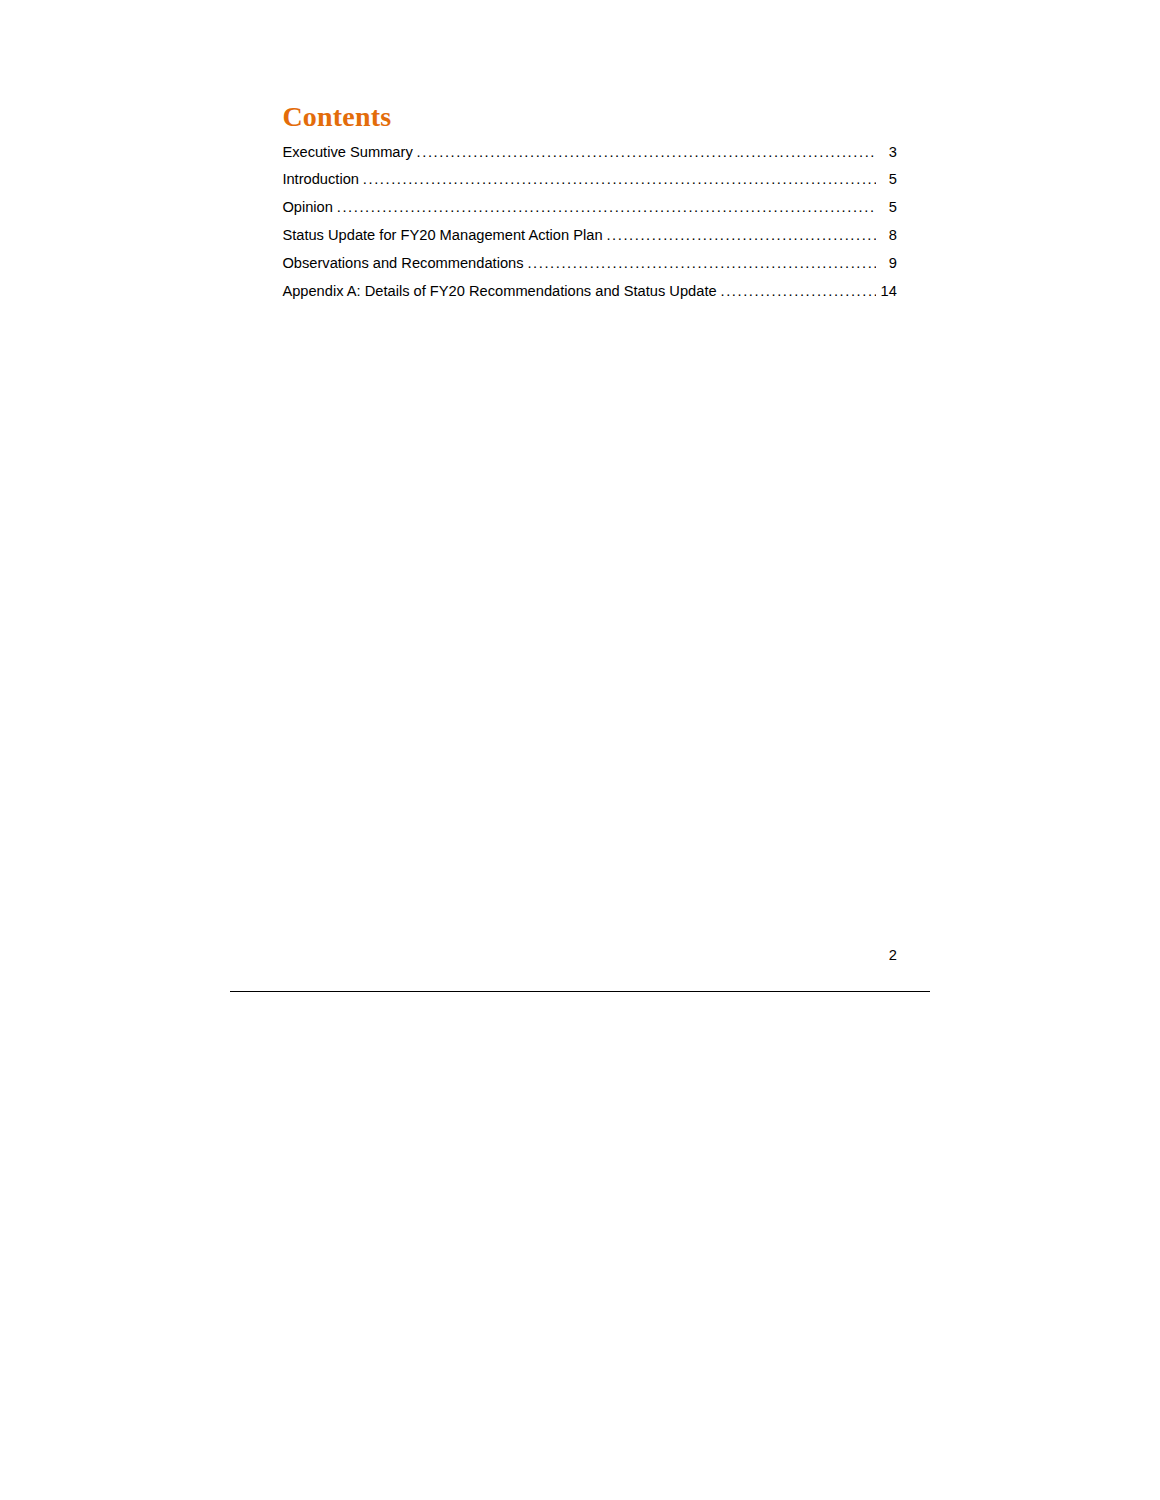Contents
Executive Summary .................................................................................................................................. 3
Introduction ............................................................................................................................................. 5
Opinion .................................................................................................................................................... 5
Status Update for FY20 Management Action Plan ............................................................................. 8
Observations and Recommendations ............................................................................................... 9
Appendix A: Details of FY20 Recommendations and Status Update ............................................................... 14
2